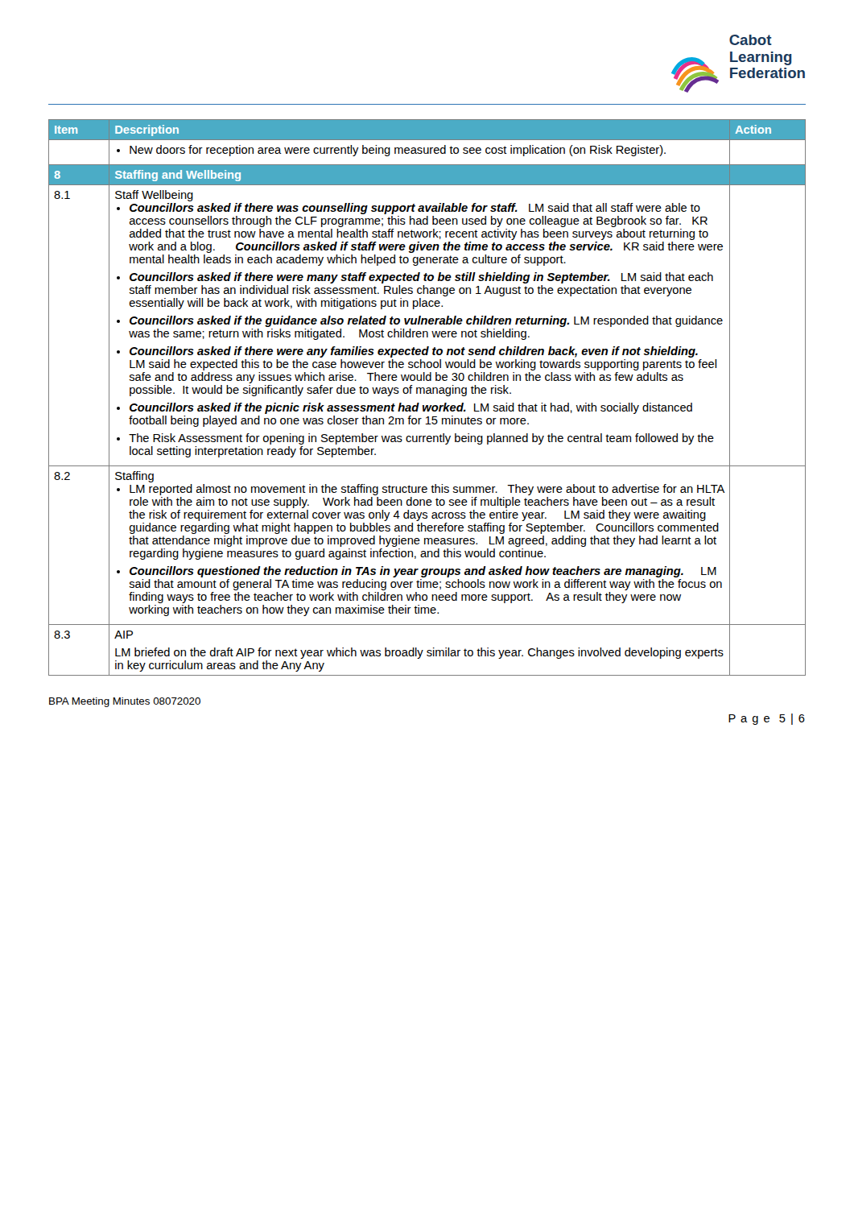Cabot
Learning
Federation
| Item | Description | Action |
| --- | --- | --- |
| | New doors for reception area were currently being measured to see cost implication (on Risk Register). | |
| 8 | Staffing and Wellbeing | |
| 8.1 | Staff Wellbeing Councillors asked if there was counselling support available for staff. LM said that all staff were able to access counsellors through the CLF programme; this had been used by one colleague at Begbrook so far. KR added that the trust now have a mental health staff network; recent activity has been surveys about returning to work and a blog. Councillors asked if staff were given the time to access the service. KR said there were mental health leads in each academy which helped to generate a culture of support. Councillors asked if there were many staff expected to be still shielding in September. LM said that each staff member has an individual risk assessment. Rules change on 1 August to the expectation that everyone essentially will be back at work, with mitigations put in place. Councillors asked if the guidance also related to vulnerable children returning. LM responded that guidance was the same; return with risks mitigated. Most children were not shielding. Councillors asked if there were any families expected to not send children back, even if not shielding. LM said he expected this to be the case however the school would be working towards supporting parents to feel safe and to address any issues which arise. There would be 30 children in the class with as few adults as possible. It would be significantly safer due to ways of managing the risk. Councillors asked if the picnic risk assessment had worked. LM said that it had, with socially distanced football being played and no one was closer than 2m for 15 minutes or more. The Risk Assessment for opening in September was currently being planned by the central team followed by the local setting interpretation ready for September. | |
| 8.2 | Staffing LM reported almost no movement in the staffing structure this summer. They were about to advertise for an HLTA role with the aim to not use supply. Work had been done to see if multiple teachers have been out – as a result the risk of requirement for external cover was only 4 days across the entire year. LM said they were awaiting guidance regarding what might happen to bubbles and therefore staffing for September. Councillors commented that attendance might improve due to improved hygiene measures. LM agreed, adding that they had learnt a lot regarding hygiene measures to guard against infection, and this would continue. Councillors questioned the reduction in TAs in year groups and asked how teachers are managing. LM said that amount of general TA time was reducing over time; schools now work in a different way with the focus on finding ways to free the teacher to work with children who need more support. As a result they were now working with teachers on how they can maximise their time. | |
| 8.3 | AIP LM briefed on the draft AIP for next year which was broadly similar to this year. Changes involved developing experts in key curriculum areas and the Any Any | |
BPA Meeting Minutes 08072020
P a g e 5 | 6